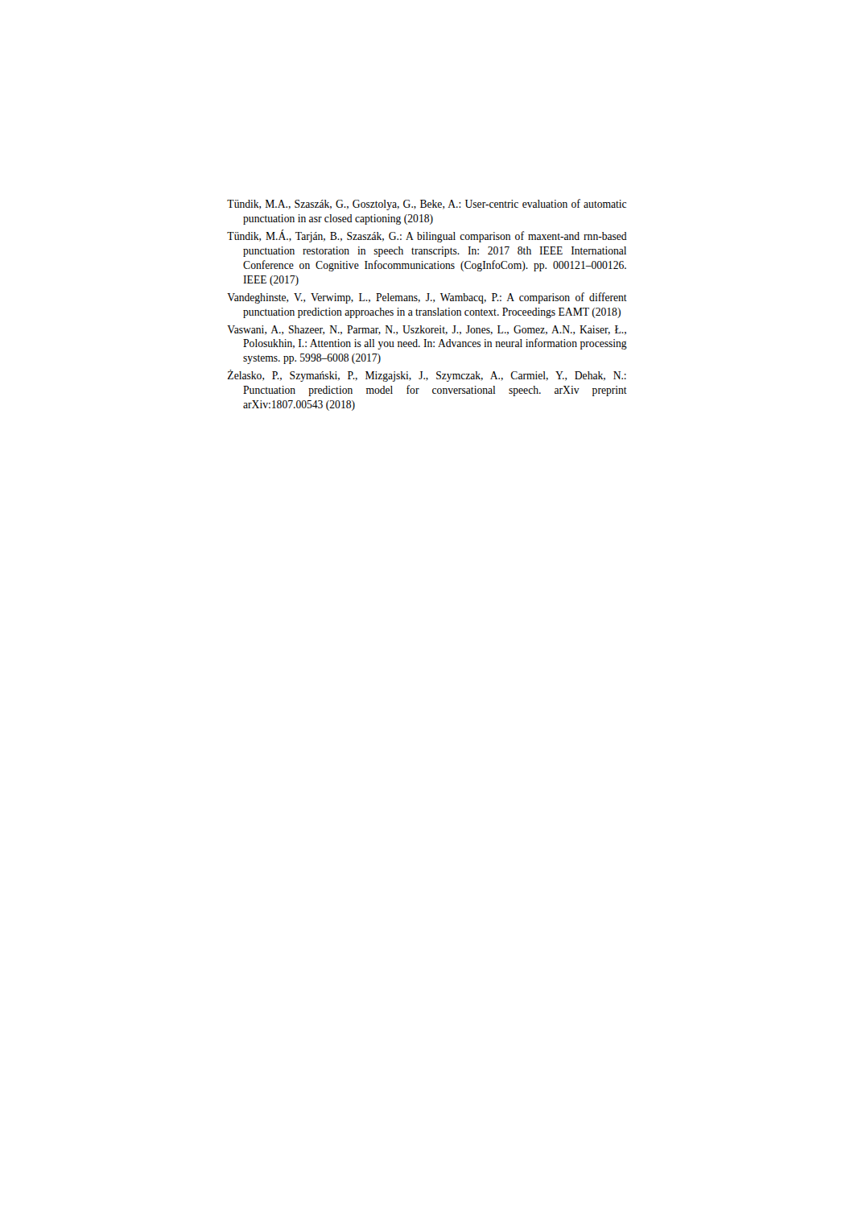Tündik, M.A., Szaszák, G., Gosztolya, G., Beke, A.: User-centric evaluation of automatic punctuation in asr closed captioning (2018)
Tündik, M.Á., Tarján, B., Szaszák, G.: A bilingual comparison of maxent-and rnn-based punctuation restoration in speech transcripts. In: 2017 8th IEEE International Conference on Cognitive Infocommunications (CogInfoCom). pp. 000121–000126. IEEE (2017)
Vandeghinste, V., Verwimp, L., Pelemans, J., Wambacq, P.: A comparison of different punctuation prediction approaches in a translation context. Proceedings EAMT (2018)
Vaswani, A., Shazeer, N., Parmar, N., Uszkoreit, J., Jones, L., Gomez, A.N., Kaiser, Ł., Polosukhin, I.: Attention is all you need. In: Advances in neural information processing systems. pp. 5998–6008 (2017)
Żelasko, P., Szymański, P., Mizgajski, J., Szymczak, A., Carmiel, Y., Dehak, N.: Punctuation prediction model for conversational speech. arXiv preprint arXiv:1807.00543 (2018)